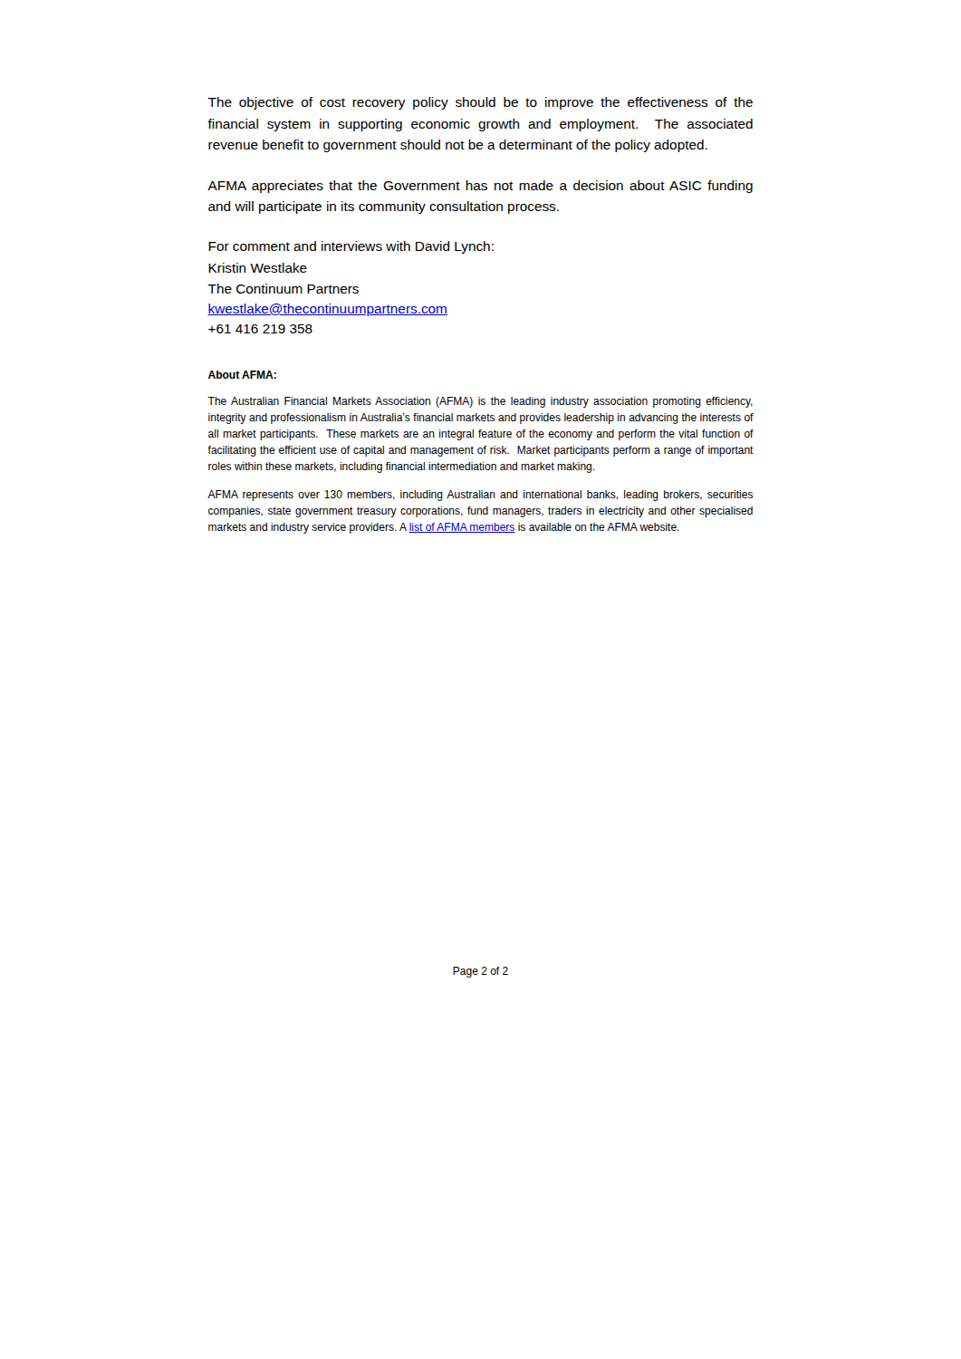The objective of cost recovery policy should be to improve the effectiveness of the financial system in supporting economic growth and employment. The associated revenue benefit to government should not be a determinant of the policy adopted.
AFMA appreciates that the Government has not made a decision about ASIC funding and will participate in its community consultation process.
For comment and interviews with David Lynch:
Kristin Westlake
The Continuum Partners
kwestlake@thecontinuumpartners.com
+61 416 219 358
About AFMA:
The Australian Financial Markets Association (AFMA) is the leading industry association promoting efficiency, integrity and professionalism in Australia’s financial markets and provides leadership in advancing the interests of all market participants. These markets are an integral feature of the economy and perform the vital function of facilitating the efficient use of capital and management of risk. Market participants perform a range of important roles within these markets, including financial intermediation and market making.
AFMA represents over 130 members, including Australian and international banks, leading brokers, securities companies, state government treasury corporations, fund managers, traders in electricity and other specialised markets and industry service providers. A list of AFMA members is available on the AFMA website.
Page 2 of 2